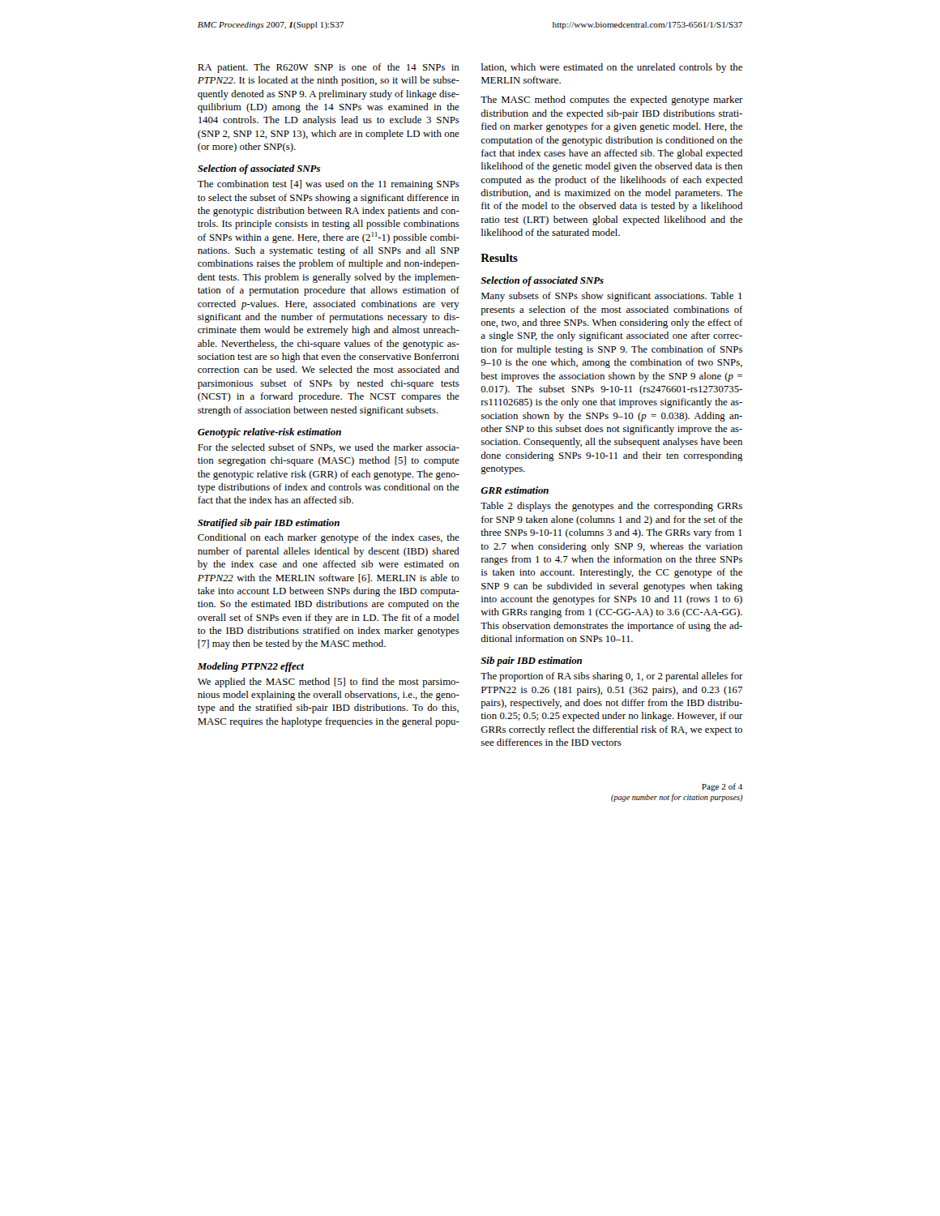BMC Proceedings 2007, 1(Suppl 1):S37
http://www.biomedcentral.com/1753-6561/1/S1/S37
RA patient. The R620W SNP is one of the 14 SNPs in PTPN22. It is located at the ninth position, so it will be subsequently denoted as SNP 9. A preliminary study of linkage disequilibrium (LD) among the 14 SNPs was examined in the 1404 controls. The LD analysis lead us to exclude 3 SNPs (SNP 2, SNP 12, SNP 13), which are in complete LD with one (or more) other SNP(s).
Selection of associated SNPs
The combination test [4] was used on the 11 remaining SNPs to select the subset of SNPs showing a significant difference in the genotypic distribution between RA index patients and controls. Its principle consists in testing all possible combinations of SNPs within a gene. Here, there are (211-1) possible combinations. Such a systematic testing of all SNPs and all SNP combinations raises the problem of multiple and non-independent tests. This problem is generally solved by the implementation of a permutation procedure that allows estimation of corrected p-values. Here, associated combinations are very significant and the number of permutations necessary to discriminate them would be extremely high and almost unreachable. Nevertheless, the chi-square values of the genotypic association test are so high that even the conservative Bonferroni correction can be used. We selected the most associated and parsimonious subset of SNPs by nested chi-square tests (NCST) in a forward procedure. The NCST compares the strength of association between nested significant subsets.
Genotypic relative-risk estimation
For the selected subset of SNPs, we used the marker association segregation chi-square (MASC) method [5] to compute the genotypic relative risk (GRR) of each genotype. The genotype distributions of index and controls was conditional on the fact that the index has an affected sib.
Stratified sib pair IBD estimation
Conditional on each marker genotype of the index cases, the number of parental alleles identical by descent (IBD) shared by the index case and one affected sib were estimated on PTPN22 with the MERLIN software [6]. MERLIN is able to take into account LD between SNPs during the IBD computation. So the estimated IBD distributions are computed on the overall set of SNPs even if they are in LD. The fit of a model to the IBD distributions stratified on index marker genotypes [7] may then be tested by the MASC method.
Modeling PTPN22 effect
We applied the MASC method [5] to find the most parsimonious model explaining the overall observations, i.e., the genotype and the stratified sib-pair IBD distributions. To do this, MASC requires the haplotype frequencies in the general population, which were estimated on the unrelated controls by the MERLIN software.
The MASC method computes the expected genotype marker distribution and the expected sib-pair IBD distributions stratified on marker genotypes for a given genetic model. Here, the computation of the genotypic distribution is conditioned on the fact that index cases have an affected sib. The global expected likelihood of the genetic model given the observed data is then computed as the product of the likelihoods of each expected distribution, and is maximized on the model parameters. The fit of the model to the observed data is tested by a likelihood ratio test (LRT) between global expected likelihood and the likelihood of the saturated model.
Results
Selection of associated SNPs
Many subsets of SNPs show significant associations. Table 1 presents a selection of the most associated combinations of one, two, and three SNPs. When considering only the effect of a single SNP, the only significant associated one after correction for multiple testing is SNP 9. The combination of SNPs 9–10 is the one which, among the combination of two SNPs, best improves the association shown by the SNP 9 alone (p = 0.017). The subset SNPs 9-10-11 (rs2476601-rs12730735-rs11102685) is the only one that improves significantly the association shown by the SNPs 9–10 (p = 0.038). Adding another SNP to this subset does not significantly improve the association. Consequently, all the subsequent analyses have been done considering SNPs 9-10-11 and their ten corresponding genotypes.
GRR estimation
Table 2 displays the genotypes and the corresponding GRRs for SNP 9 taken alone (columns 1 and 2) and for the set of the three SNPs 9-10-11 (columns 3 and 4). The GRRs vary from 1 to 2.7 when considering only SNP 9, whereas the variation ranges from 1 to 4.7 when the information on the three SNPs is taken into account. Interestingly, the CC genotype of the SNP 9 can be subdivided in several genotypes when taking into account the genotypes for SNPs 10 and 11 (rows 1 to 6) with GRRs ranging from 1 (CC-GG-AA) to 3.6 (CC-AA-GG). This observation demonstrates the importance of using the additional information on SNPs 10–11.
Sib pair IBD estimation
The proportion of RA sibs sharing 0, 1, or 2 parental alleles for PTPN22 is 0.26 (181 pairs), 0.51 (362 pairs), and 0.23 (167 pairs), respectively, and does not differ from the IBD distribution 0.25; 0.5; 0.25 expected under no linkage. However, if our GRRs correctly reflect the differential risk of RA, we expect to see differences in the IBD vectors
Page 2 of 4
(page number not for citation purposes)